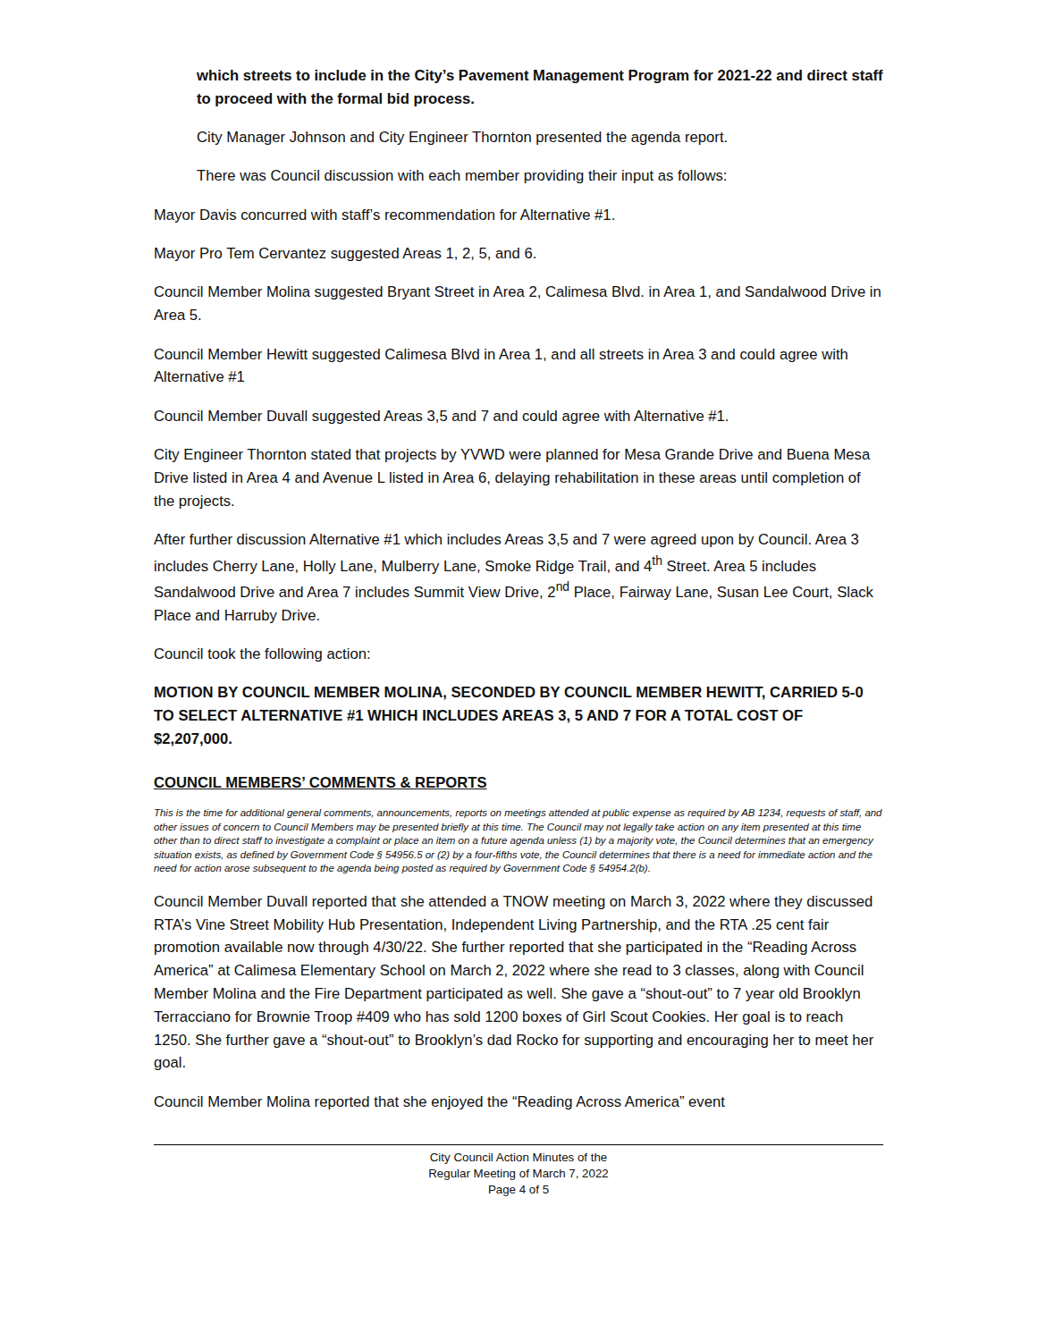which streets to include in the City’s Pavement Management Program for 2021-22 and direct staff to proceed with the formal bid process.
City Manager Johnson and City Engineer Thornton presented the agenda report.
There was Council discussion with each member providing their input as follows:
Mayor Davis concurred with staff’s recommendation for Alternative #1.
Mayor Pro Tem Cervantez suggested Areas 1, 2, 5, and 6.
Council Member Molina suggested Bryant Street in Area 2, Calimesa Blvd. in Area 1, and Sandalwood Drive in Area 5.
Council Member Hewitt suggested Calimesa Blvd in Area 1, and all streets in Area 3 and could agree with Alternative #1
Council Member Duvall suggested Areas 3,5 and 7 and could agree with Alternative #1.
City Engineer Thornton stated that projects by YVWD were planned for Mesa Grande Drive and Buena Mesa Drive listed in Area 4 and Avenue L listed in Area 6, delaying rehabilitation in these areas until completion of the projects.
After further discussion Alternative #1 which includes Areas 3,5 and 7 were agreed upon by Council. Area 3 includes Cherry Lane, Holly Lane, Mulberry Lane, Smoke Ridge Trail, and 4th Street. Area 5 includes Sandalwood Drive and Area 7 includes Summit View Drive, 2nd Place, Fairway Lane, Susan Lee Court, Slack Place and Harruby Drive.
Council took the following action:
MOTION BY COUNCIL MEMBER MOLINA, SECONDED BY COUNCIL MEMBER HEWITT, CARRIED 5-0 TO SELECT ALTERNATIVE #1 WHICH INCLUDES AREAS 3, 5 AND 7 FOR A TOTAL COST OF $2,207,000.
COUNCIL MEMBERS’ COMMENTS & REPORTS
This is the time for additional general comments, announcements, reports on meetings attended at public expense as required by AB 1234, requests of staff, and other issues of concern to Council Members may be presented briefly at this time. The Council may not legally take action on any item presented at this time other than to direct staff to investigate a complaint or place an item on a future agenda unless (1) by a majority vote, the Council determines that an emergency situation exists, as defined by Government Code § 54956.5 or (2) by a four-fifths vote, the Council determines that there is a need for immediate action and the need for action arose subsequent to the agenda being posted as required by Government Code § 54954.2(b).
Council Member Duvall reported that she attended a TNOW meeting on March 3, 2022 where they discussed RTA’s Vine Street Mobility Hub Presentation, Independent Living Partnership, and the RTA .25 cent fair promotion available now through 4/30/22. She further reported that she participated in the “Reading Across America” at Calimesa Elementary School on March 2, 2022 where she read to 3 classes, along with Council Member Molina and the Fire Department participated as well. She gave a “shout-out” to 7 year old Brooklyn Terracciano for Brownie Troop #409 who has sold 1200 boxes of Girl Scout Cookies. Her goal is to reach 1250. She further gave a “shout-out” to Brooklyn’s dad Rocko for supporting and encouraging her to meet her goal.
Council Member Molina reported that she enjoyed the “Reading Across America” event
City Council Action Minutes of the
Regular Meeting of March 7, 2022
Page 4 of 5